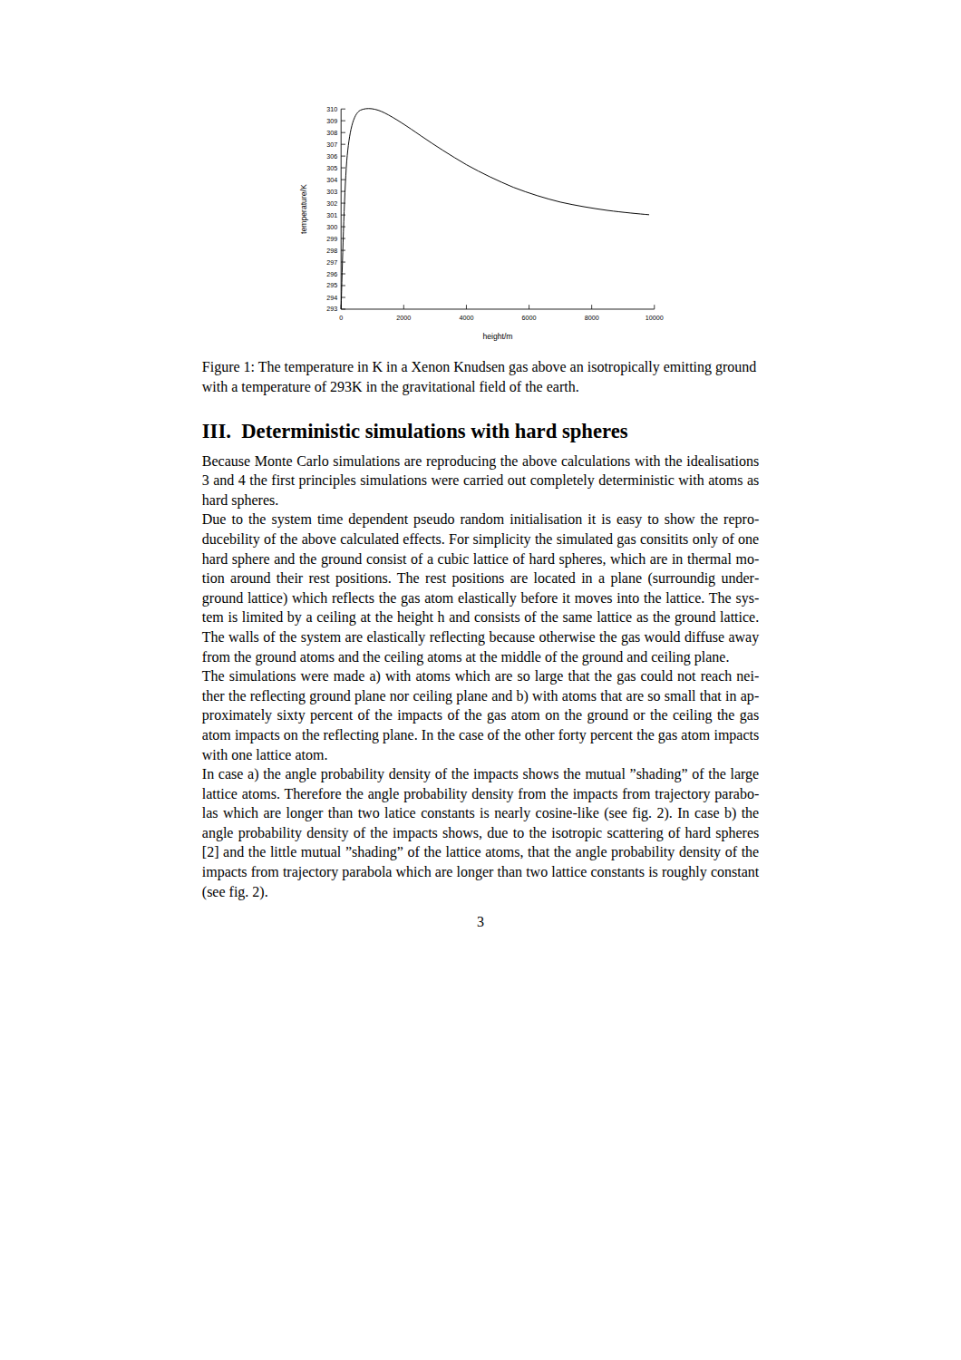293 294 295 296 297 298 299 300 301 302 303 304 305 306 307 308 309 310 0 2000 4000 6000 8000 10000 height/m temperature/K
Figure 1: The temperature in K in a Xenon Knudsen gas above an isotropically emitting ground with a temperature of 293K in the gravitational field of the earth.
III. Deterministic simulations with hard spheres
Because Monte Carlo simulations are reproducing the above calculations with the idealisations 3 and 4 the first principles simulations were carried out completely deterministic with atoms as hard spheres.
Due to the system time dependent pseudo random initialisation it is easy to show the reproducebility of the above calculated effects. For simplicity the simulated gas consitits only of one hard sphere and the ground consist of a cubic lattice of hard spheres, which are in thermal motion around their rest positions. The rest positions are located in a plane (surroundig underground lattice) which reflects the gas atom elastically before it moves into the lattice. The system is limited by a ceiling at the height h and consists of the same lattice as the ground lattice. The walls of the system are elastically reflecting because otherwise the gas would diffuse away from the ground atoms and the ceiling atoms at the middle of the ground and ceiling plane.
The simulations were made a) with atoms which are so large that the gas could not reach neither the reflecting ground plane nor ceiling plane and b) with atoms that are so small that in approximately sixty percent of the impacts of the gas atom on the ground or the ceiling the gas atom impacts on the reflecting plane. In the case of the other forty percent the gas atom impacts with one lattice atom.
In case a) the angle probability density of the impacts shows the mutual ”shading” of the large lattice atoms. Therefore the angle probability density from the impacts from trajectory parabolas which are longer than two latice constants is nearly cosine-like (see fig. 2). In case b) the angle probability density of the impacts shows, due to the isotropic scattering of hard spheres [2] and the little mutual ”shading” of the lattice atoms, that the angle probability density of the impacts from trajectory parabola which are longer than two lattice constants is roughly constant (see fig. 2).
3